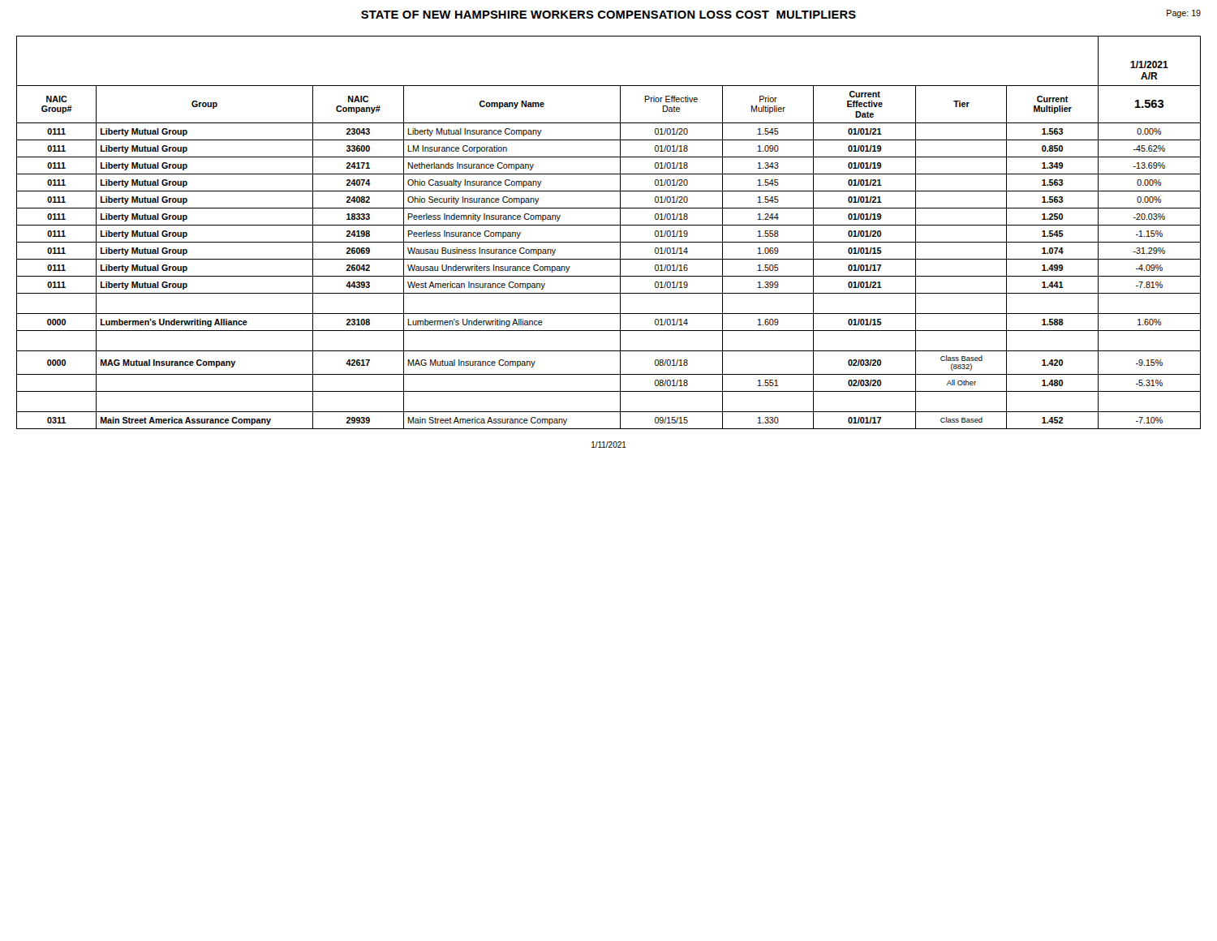Page: 19
STATE OF NEW HAMPSHIRE WORKERS COMPENSATION LOSS COST MULTIPLIERS
| | 1/1/2021 A/R |
| --- | --- |
| NAIC Group# | Group | NAIC Company# | Company Name | Prior Effective Date | Prior Multiplier | Current Effective Date | Tier | Current Multiplier | 1.563 |
| 0111 | Liberty Mutual Group | 23043 | Liberty Mutual Insurance Company | 01/01/20 | 1.545 | 01/01/21 | | 1.563 | 0.00% |
| 0111 | Liberty Mutual Group | 33600 | LM Insurance Corporation | 01/01/18 | 1.090 | 01/01/19 | | 0.850 | -45.62% |
| 0111 | Liberty Mutual Group | 24171 | Netherlands Insurance Company | 01/01/18 | 1.343 | 01/01/19 | | 1.349 | -13.69% |
| 0111 | Liberty Mutual Group | 24074 | Ohio Casualty Insurance Company | 01/01/20 | 1.545 | 01/01/21 | | 1.563 | 0.00% |
| 0111 | Liberty Mutual Group | 24082 | Ohio Security Insurance Company | 01/01/20 | 1.545 | 01/01/21 | | 1.563 | 0.00% |
| 0111 | Liberty Mutual Group | 18333 | Peerless Indemnity Insurance Company | 01/01/18 | 1.244 | 01/01/19 | | 1.250 | -20.03% |
| 0111 | Liberty Mutual Group | 24198 | Peerless Insurance Company | 01/01/19 | 1.558 | 01/01/20 | | 1.545 | -1.15% |
| 0111 | Liberty Mutual Group | 26069 | Wausau Business Insurance Company | 01/01/14 | 1.069 | 01/01/15 | | 1.074 | -31.29% |
| 0111 | Liberty Mutual Group | 26042 | Wausau Underwriters Insurance Company | 01/01/16 | 1.505 | 01/01/17 | | 1.499 | -4.09% |
| 0111 | Liberty Mutual Group | 44393 | West American Insurance Company | 01/01/19 | 1.399 | 01/01/21 | | 1.441 | -7.81% |
| 0000 | Lumbermen's Underwriting Alliance | 23108 | Lumbermen's Underwriting Alliance | 01/01/14 | 1.609 | 01/01/15 | | 1.588 | 1.60% |
| 0000 | MAG Mutual Insurance Company | 42617 | MAG Mutual Insurance Company | 08/01/18 | | 02/03/20 | Class Based (8832) | 1.420 | -9.15% |
| | | | | 08/01/18 | 1.551 | 02/03/20 | All Other | 1.480 | -5.31% |
| 0311 | Main Street America Assurance Company | 29939 | Main Street America Assurance Company | 09/15/15 | 1.330 | 01/01/17 | Class Based | 1.452 | -7.10% |
1/11/2021